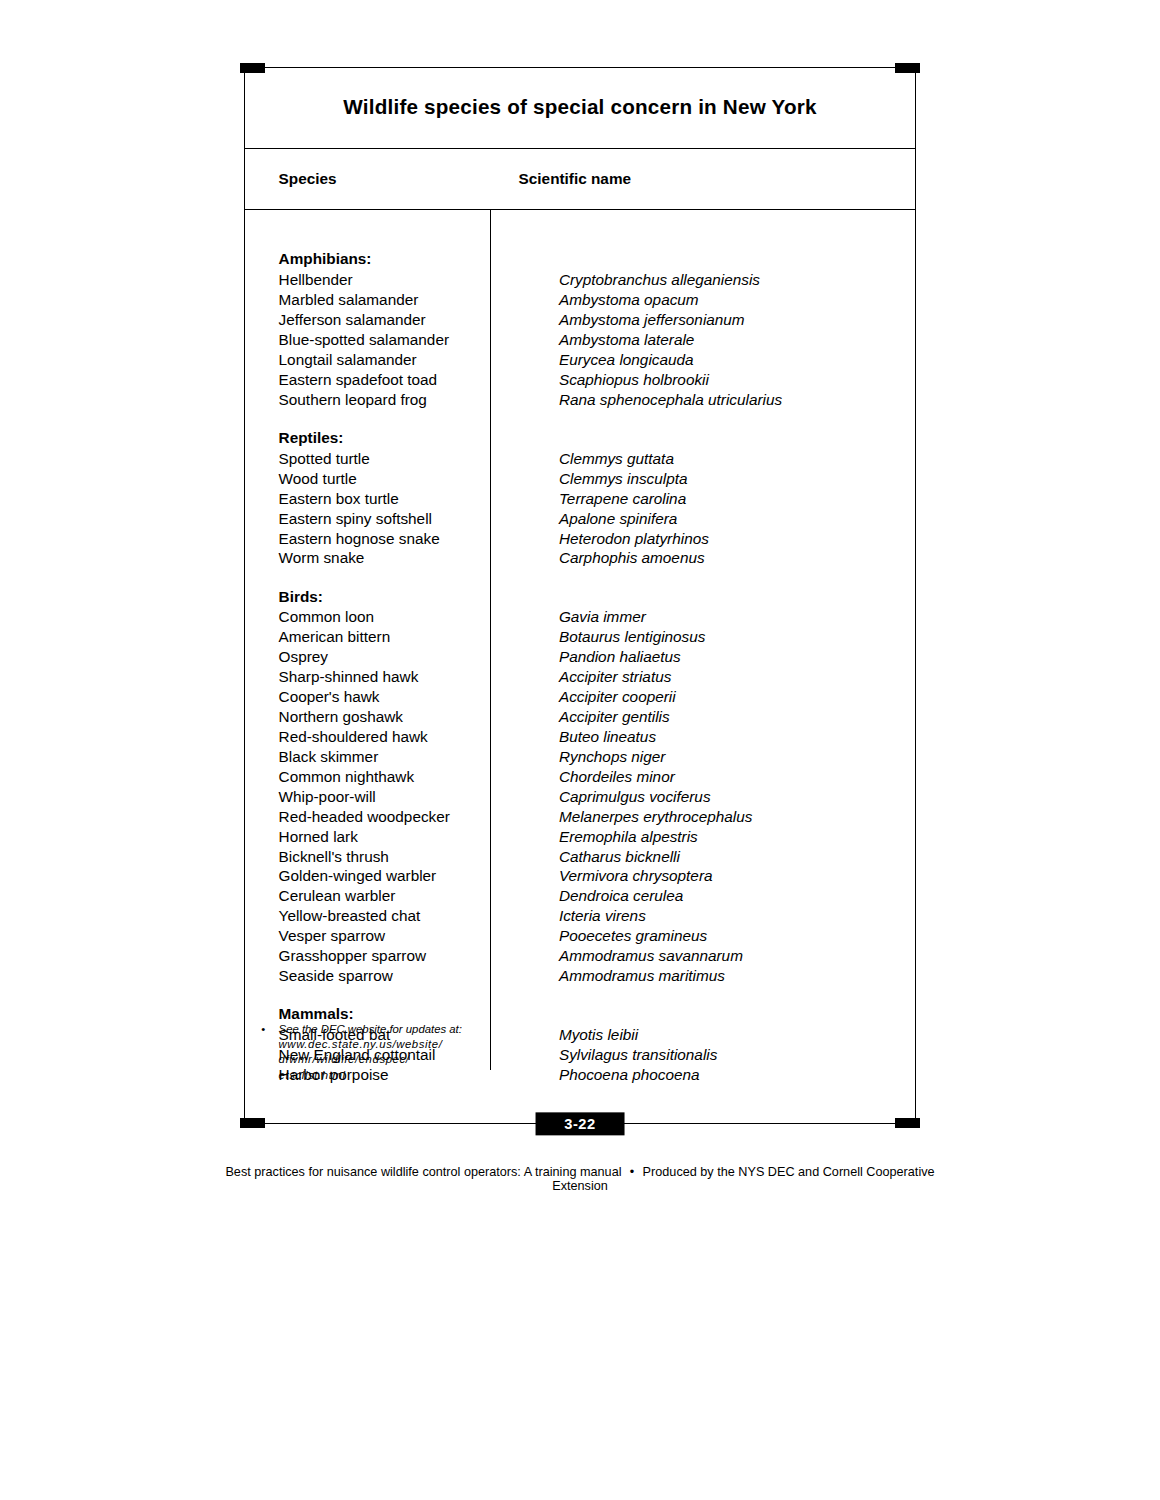Wildlife species of special concern in New York
Species
Scientific name
Amphibians:
Hellbender
Cryptobranchus alleganiensis
Marbled salamander
Ambystoma opacum
Jefferson salamander
Ambystoma jeffersonianum
Blue-spotted salamander
Ambystoma laterale
Longtail salamander
Eurycea longicauda
Eastern spadefoot toad
Scaphiopus holbrookii
Southern leopard frog
Rana sphenocephala utricularius
Reptiles:
Spotted turtle
Clemmys guttata
Wood turtle
Clemmys insculpta
Eastern box turtle
Terrapene carolina
Eastern spiny softshell
Apalone spinifera
Eastern hognose snake
Heterodon platyrhinos
Worm snake
Carphophis amoenus
Birds:
Common loon
Gavia immer
American bittern
Botaurus lentiginosus
Osprey
Pandion haliaetus
Sharp-shinned hawk
Accipiter striatus
Cooper's hawk
Accipiter cooperii
Northern goshawk
Accipiter gentilis
Red-shouldered hawk
Buteo lineatus
Black skimmer
Rynchops niger
Common nighthawk
Chordeiles minor
Whip-poor-will
Caprimulgus vociferus
Red-headed woodpecker
Melanerpes erythrocephalus
Horned lark
Eremophila alpestris
Bicknell's thrush
Catharus bicknelli
Golden-winged warbler
Vermivora chrysoptera
Cerulean warbler
Dendroica cerulea
Yellow-breasted chat
Icteria virens
Vesper sparrow
Pooecetes gramineus
Grasshopper sparrow
Ammodramus savannarum
Seaside sparrow
Ammodramus maritimus
Mammals:
Small-footed bat
Myotis leibii
New England cottontail
Sylvilagus transitionalis
Harbor porpoise
Phocoena phocoena
• See the DEC website for updates at: www.dec.state.ny.us/website/ dfwmr/wildlife/endspec/ etsclist.html
3-22
Best practices for nuisance wildlife control operators: A training manual•Produced by the NYS DEC and Cornell Cooperative Extension